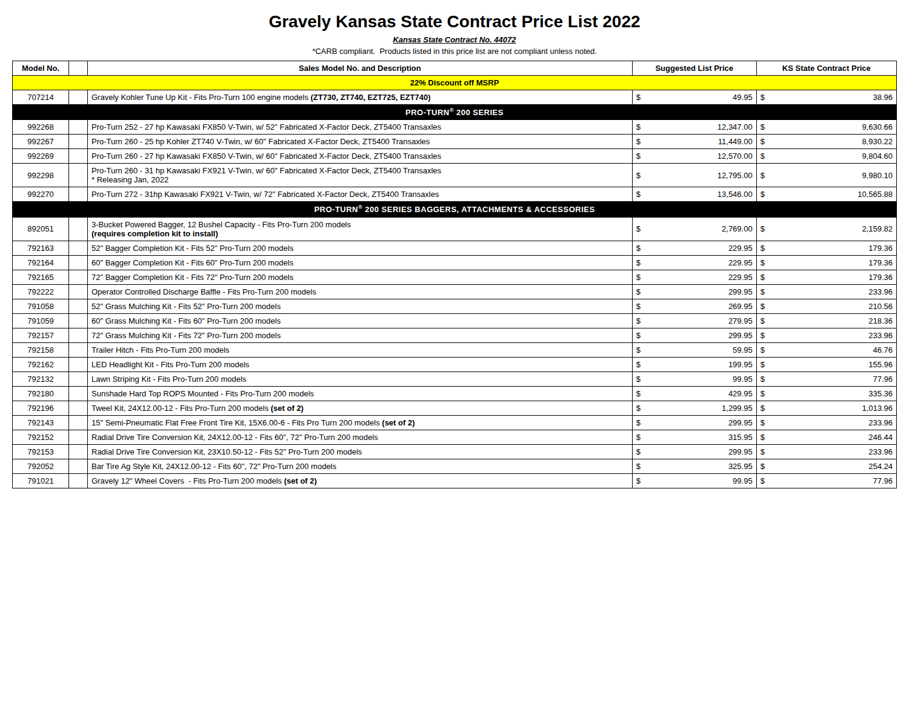Gravely Kansas State Contract Price List 2022
Kansas State Contract No. 44072
*CARB compliant. Products listed in this price list are not compliant unless noted.
| 22% Discount off MSRP |
| Model No. | | Sales Model No. and Description | Suggested List Price | KS State Contract Price |
| 707214 | | Gravely Kohler Tune Up Kit - Fits Pro-Turn 100 engine models (ZT730, ZT740, EZT725, EZT740) | $ | 49.95 | $ | 38.96 |
| PRO-TURN ® 200 SERIES |
| 992268 | | Pro-Turn 252 - 27 hp Kawasaki FX850 V-Twin, w/ 52" Fabricated X-Factor Deck, ZT5400 Transaxles | $ | 12,347.00 | $ | 9,630.66 |
| 992267 | | Pro-Turn 260 - 25 hp Kohler ZT740 V-Twin, w/ 60" Fabricated X-Factor Deck, ZT5400 Transaxles | $ | 11,449.00 | $ | 8,930.22 |
| 992269 | | Pro-Turn 260 - 27 hp Kawasaki FX850 V-Twin, w/ 60" Fabricated X-Factor Deck, ZT5400 Transaxles | $ | 12,570.00 | $ | 9,804.60 |
| 992298 | | Pro-Turn 260 - 31 hp Kawasaki FX921 V-Twin, w/ 60" Fabricated X-Factor Deck, ZT5400 Transaxles * Releasing Jan, 2022 | $ | 12,795.00 | $ | 9,980.10 |
| 992270 | | Pro-Turn 272 - 31hp Kawasaki FX921 V-Twin, w/ 72" Fabricated X-Factor Deck, ZT5400 Transaxles | $ | 13,546.00 | $ | 10,565.88 |
| PRO-TURN ® 200 SERIES BAGGERS, ATTACHMENTS & ACCESSORIES |
| 892051 | | 3-Bucket Powered Bagger, 12 Bushel Capacity - Fits Pro-Turn 200 models (requires completion kit to install) | $ | 2,769.00 | $ | 2,159.82 |
| 792163 | | 52" Bagger Completion Kit - Fits 52" Pro-Turn 200 models | $ | 229.95 | $ | 179.36 |
| 792164 | | 60" Bagger Completion Kit - Fits 60" Pro-Turn 200 models | $ | 229.95 | $ | 179.36 |
| 792165 | | 72" Bagger Completion Kit - Fits 72" Pro-Turn 200 models | $ | 229.95 | $ | 179.36 |
| 792222 | | Operator Controlled Discharge Baffle - Fits Pro-Turn 200 models | $ | 299.95 | $ | 233.96 |
| 791058 | | 52" Grass Mulching Kit - Fits 52" Pro-Turn 200 models | $ | 269.95 | $ | 210.56 |
| 791059 | | 60" Grass Mulching Kit - Fits 60" Pro-Turn 200 models | $ | 279.95 | $ | 218.36 |
| 792157 | | 72" Grass Mulching Kit - Fits 72" Pro-Turn 200 models | $ | 299.95 | $ | 233.96 |
| 792158 | | Trailer Hitch - Fits Pro-Turn 200 models | $ | 59.95 | $ | 46.76 |
| 792162 | | LED Headlight Kit - Fits Pro-Turn 200 models | $ | 199.95 | $ | 155.96 |
| 792132 | | Lawn Striping Kit - Fits Pro-Turn 200 models | $ | 99.95 | $ | 77.96 |
| 792180 | | Sunshade Hard Top ROPS Mounted - Fits Pro-Turn 200 models | $ | 429.95 | $ | 335.36 |
| 792196 | | Tweel Kit, 24X12.00-12 - Fits Pro-Turn 200 models (set of 2) | $ | 1,299.95 | $ | 1,013.96 |
| 792143 | | 15" Semi-Pneumatic Flat Free Front Tire Kit, 15X6.00-6 - Fits Pro Turn 200 models (set of 2) | $ | 299.95 | $ | 233.96 |
| 792152 | | Radial Drive Tire Conversion Kit, 24X12.00-12 - Fits 60", 72" Pro-Turn 200 models | $ | 315.95 | $ | 246.44 |
| 792153 | | Radial Drive Tire Conversion Kit, 23X10.50-12 - Fits 52" Pro-Turn 200 models | $ | 299.95 | $ | 233.96 |
| 792052 | | Bar Tire Ag Style Kit, 24X12.00-12 - Fits 60", 72" Pro-Turn 200 models | $ | 325.95 | $ | 254.24 |
| 791021 | | Gravely 12" Wheel Covers - Fits Pro-Turn 200 models (set of 2) | $ | 99.95 | $ | 77.96 |